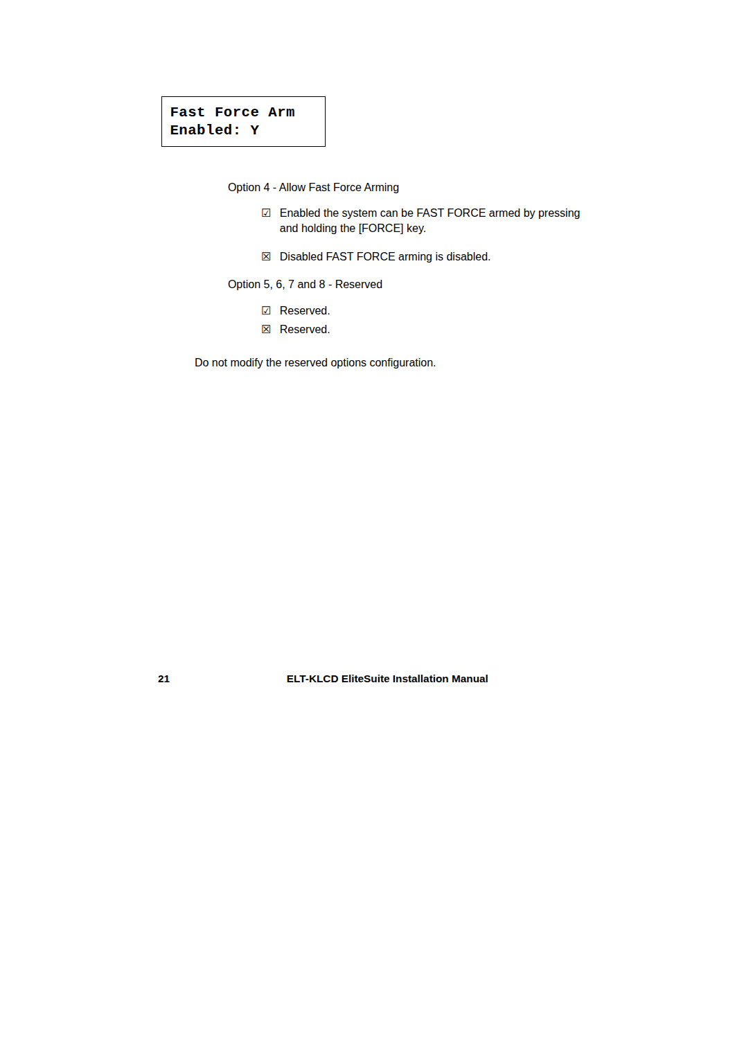Fast Force Arm
Enabled: Y
Option 4 - Allow Fast Force Arming
☑ Enabled the system can be FAST FORCE armed by pressing and holding the [FORCE] key.
☒ Disabled FAST FORCE arming is disabled.
Option 5, 6, 7 and 8 - Reserved
☑ Reserved.
☒ Reserved.
Do not modify the reserved options configuration.
21 ELT-KLCD EliteSuite Installation Manual